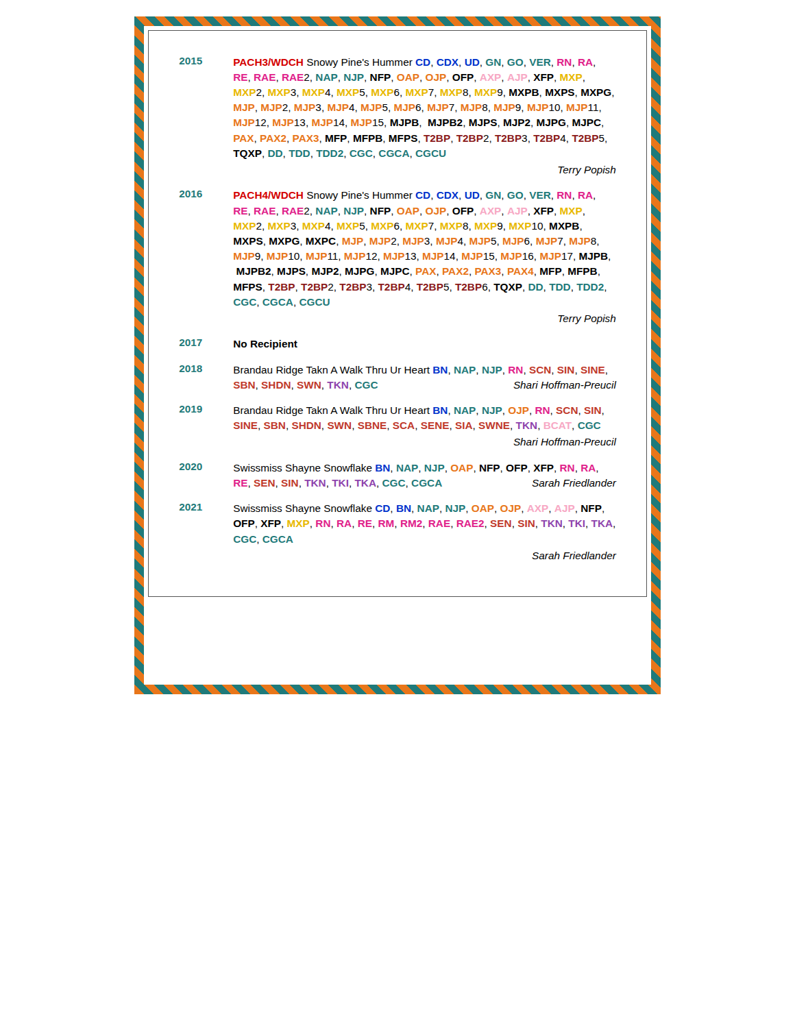| 2015 | PACH3/WDCH Snowy Pine's Hummer CD , CDX , UD , GN , GO , VER , RN , RA , RE , RAE , RAE 2, NAP , NJP , NFP , OAP , OJP , OFP , AXP , AJP , XFP , MXP , MXP 2, MXP 3, MXP 4, MXP 5, MXP 6, MXP 7, MXP 8, MXP 9, MXPB , MXPS , MXPG , MJP , MJP 2, MJP 3, MJP 4, MJP 5, MJP 6, MJP 7, MJP 8, MJP 9, MJP 10, MJP 11, MJP 12, MJP 13, MJP 14, MJP 15, MJPB , MJPB2 , MJPS , MJP2 , MJPG , MJPC , PAX , PAX2 , PAX3 , MFP , MFPB , MFPS , T2BP , T2BP 2, T2BP 3, T2BP 4, T2BP 5, TQXP , DD , TDD , TDD2 , CGC , CGCA , CGCU Terry Popish |
| 2016 | PACH4/WDCH Snowy Pine's Hummer CD , CDX , UD , GN , GO , VER , RN , RA , RE , RAE , RAE 2, NAP , NJP , NFP , OAP , OJP , OFP , AXP , AJP , XFP , MXP , MXP 2, MXP 3, MXP 4, MXP 5, MXP 6, MXP 7, MXP 8, MXP 9, MXP 10, MXPB , MXPS , MXPG , MXPC , MJP , MJP 2, MJP 3, MJP 4, MJP 5, MJP 6, MJP 7, MJP 8, MJP 9, MJP 10, MJP 11, MJP 12, MJP 13, MJP 14, MJP 15, MJP 16, MJP 17, MJPB , MJPB2 , MJPS , MJP2 , MJPG , MJPC , PAX , PAX2 , PAX3 , PAX4 , MFP , MFPB , MFPS , T2BP , T2BP 2, T2BP 3, T2BP 4, T2BP 5, T2BP 6, TQXP , DD , TDD , TDD2 , CGC , CGCA , CGCU Terry Popish |
| 2017 | No Recipient |
| 2018 | Brandau Ridge Takn A Walk Thru Ur Heart BN , NAP , NJP , RN , SCN , SIN , SINE , SBN , SHDN , SWN , TKN , CGC Shari Hoffman-Preucil |
| 2019 | Brandau Ridge Takn A Walk Thru Ur Heart BN , NAP , NJP , OJP , RN , SCN , SIN , SINE , SBN , SHDN , SWN , SBNE , SCA , SENE , SIA , SWNE , TKN , BCAT , CGC Shari Hoffman-Preucil |
| 2020 | Swissmiss Shayne Snowflake BN , NAP , NJP , OAP , NFP , OFP , XFP , RN , RA , RE , SEN , SIN , TKN , TKI , TKA , CGC , CGCA Sarah Friedlander |
| 2021 | Swissmiss Shayne Snowflake CD , BN , NAP , NJP , OAP , OJP , AXP , AJP , NFP , OFP , XFP , MXP , RN , RA , RE , RM , RM2 , RAE , RAE2 , SEN , SIN , TKN , TKI , TKA , CGC , CGCA Sarah Friedlander |